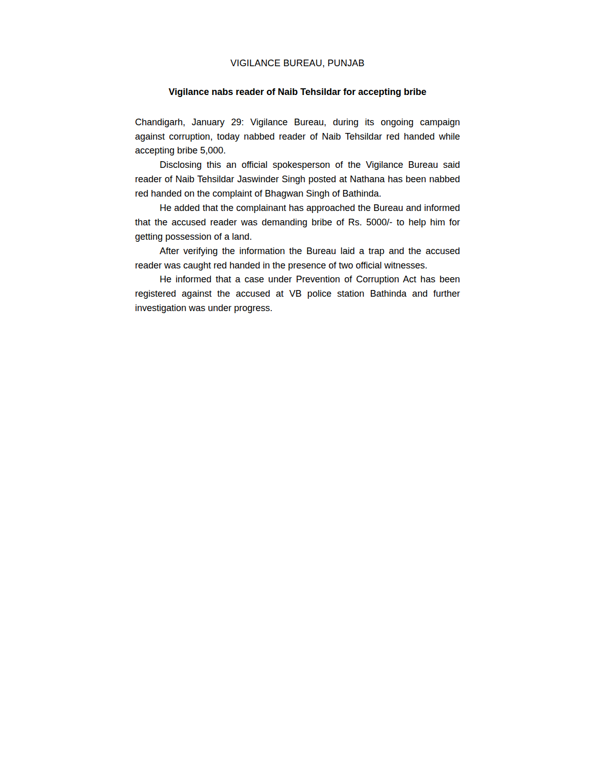VIGILANCE BUREAU, PUNJAB
Vigilance nabs reader of Naib Tehsildar for accepting bribe
Chandigarh, January 29: Vigilance Bureau, during its ongoing campaign against corruption, today nabbed reader of Naib Tehsildar red handed while accepting bribe 5,000.
Disclosing this an official spokesperson of the Vigilance Bureau said reader of Naib Tehsildar Jaswinder Singh posted at Nathana has been nabbed red handed on the complaint of Bhagwan Singh of Bathinda.
He added that the complainant has approached the Bureau and informed that the accused reader was demanding bribe of Rs. 5000/- to help him for getting possession of a land.
After verifying the information the Bureau laid a trap and the accused reader was caught red handed in the presence of two official witnesses.
He informed that a case under Prevention of Corruption Act has been registered against the accused at VB police station Bathinda and further investigation was under progress.